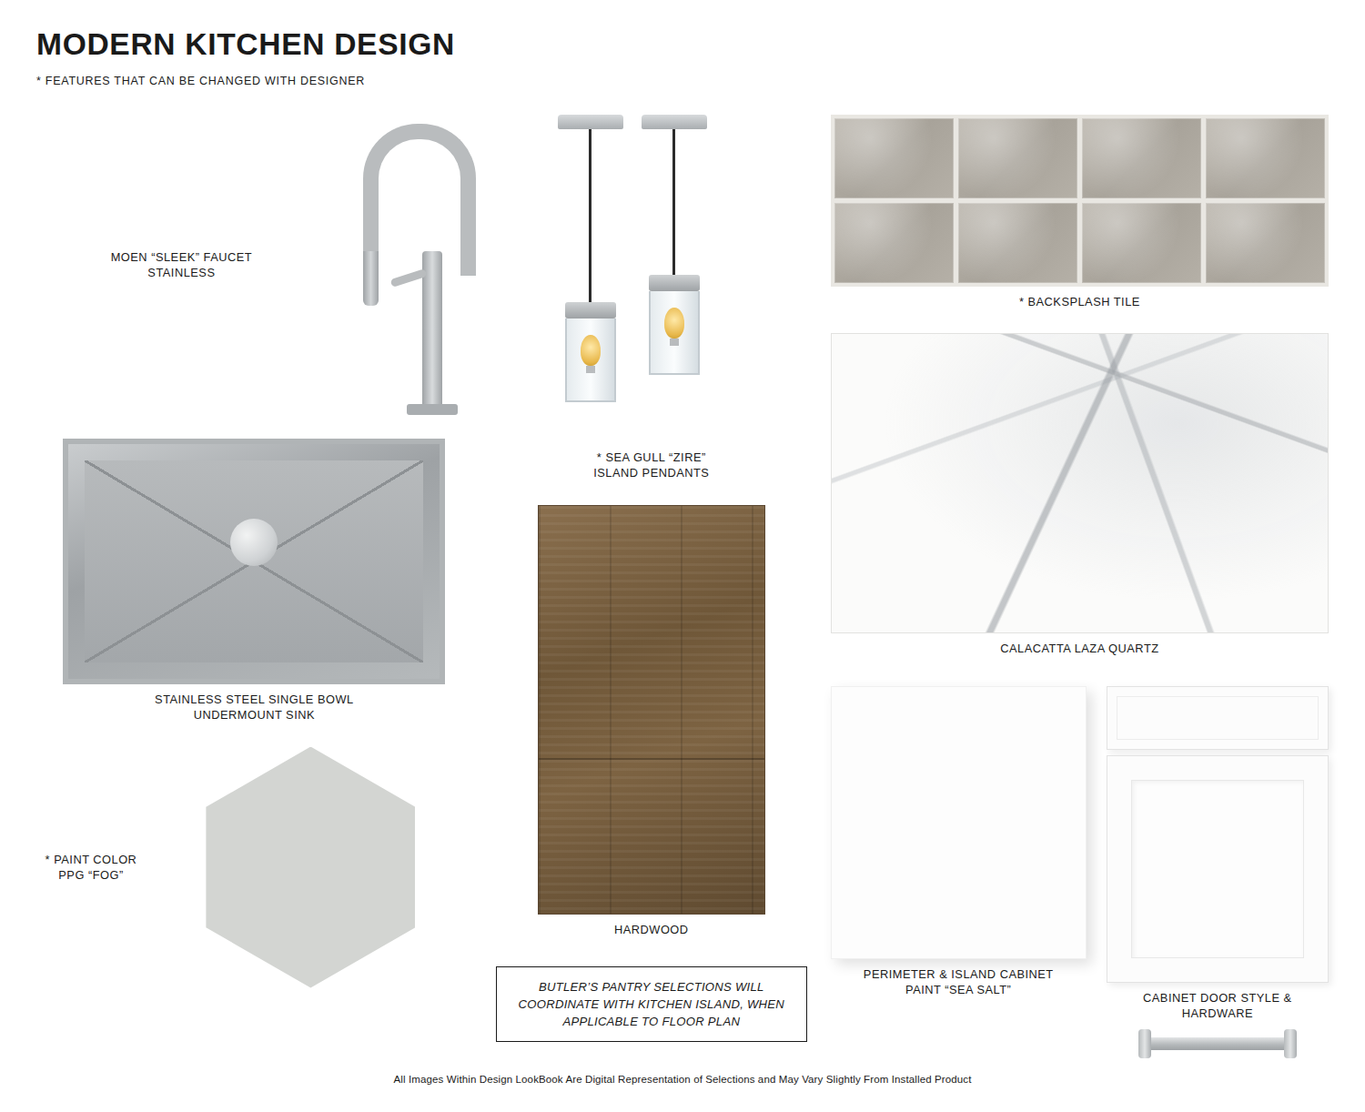MODERN KITCHEN DESIGN
* FEATURES THAT CAN BE CHANGED WITH DESIGNER
MOEN “SLEEK” FAUCET
STAINLESS
STAINLESS STEEL SINGLE BOWL
UNDERMOUNT SINK
* PAINT COLOR
PPG “FOG”
* SEA GULL “ZIRE”
ISLAND PENDANTS
HARDWOOD
Butler’s pantry selections will coordinate with kitchen island, when applicable to floor plan
* BACKSPLASH TILE
CALACATTA LAZA QUARTZ
PERIMETER & ISLAND CABINET
PAINT “SEA SALT”
CABINET DOOR STYLE &
HARDWARE
All Images Within Design LookBook Are Digital Representation of Selections and May Vary Slightly From Installed Product